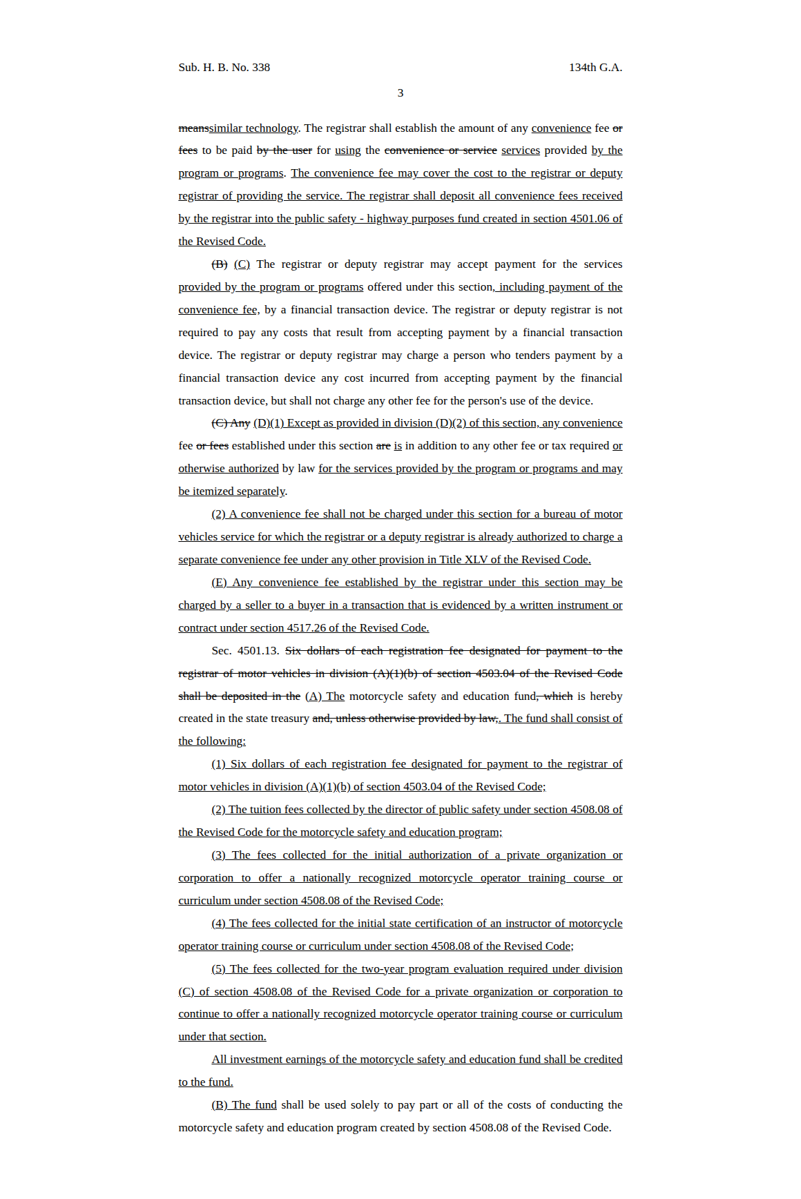Sub. H. B. No. 338 134th G.A.
3
means similar technology. The registrar shall establish the amount of any convenience fee or fees to be paid by the user for using the convenience or service services provided by the program or programs. The convenience fee may cover the cost to the registrar or deputy registrar of providing the service. The registrar shall deposit all convenience fees received by the registrar into the public safety - highway purposes fund created in section 4501.06 of the Revised Code.
(B) (C) The registrar or deputy registrar may accept payment for the services provided by the program or programs offered under this section, including payment of the convenience fee, by a financial transaction device. The registrar or deputy registrar is not required to pay any costs that result from accepting payment by a financial transaction device. The registrar or deputy registrar may charge a person who tenders payment by a financial transaction device any cost incurred from accepting payment by the financial transaction device, but shall not charge any other fee for the person's use of the device.
(C) Any (D)(1) Except as provided in division (D)(2) of this section, any convenience fee or fees established under this section are is in addition to any other fee or tax required or otherwise authorized by law for the services provided by the program or programs and may be itemized separately.
(2) A convenience fee shall not be charged under this section for a bureau of motor vehicles service for which the registrar or a deputy registrar is already authorized to charge a separate convenience fee under any other provision in Title XLV of the Revised Code.
(E) Any convenience fee established by the registrar under this section may be charged by a seller to a buyer in a transaction that is evidenced by a written instrument or contract under section 4517.26 of the Revised Code.
Sec. 4501.13. Six dollars of each registration fee designated for payment to the registrar of motor vehicles in division (A)(1)(b) of section 4503.04 of the Revised Code shall be deposited in the (A) The motorcycle safety and education fund, which is hereby created in the state treasury and, unless otherwise provided by law,. The fund shall consist of the following:
(1) Six dollars of each registration fee designated for payment to the registrar of motor vehicles in division (A)(1)(b) of section 4503.04 of the Revised Code;
(2) The tuition fees collected by the director of public safety under section 4508.08 of the Revised Code for the motorcycle safety and education program;
(3) The fees collected for the initial authorization of a private organization or corporation to offer a nationally recognized motorcycle operator training course or curriculum under section 4508.08 of the Revised Code;
(4) The fees collected for the initial state certification of an instructor of motorcycle operator training course or curriculum under section 4508.08 of the Revised Code;
(5) The fees collected for the two-year program evaluation required under division (C) of section 4508.08 of the Revised Code for a private organization or corporation to continue to offer a nationally recognized motorcycle operator training course or curriculum under that section.
All investment earnings of the motorcycle safety and education fund shall be credited to the fund.
(B) The fund shall be used solely to pay part or all of the costs of conducting the motorcycle safety and education program created by section 4508.08 of the Revised Code.